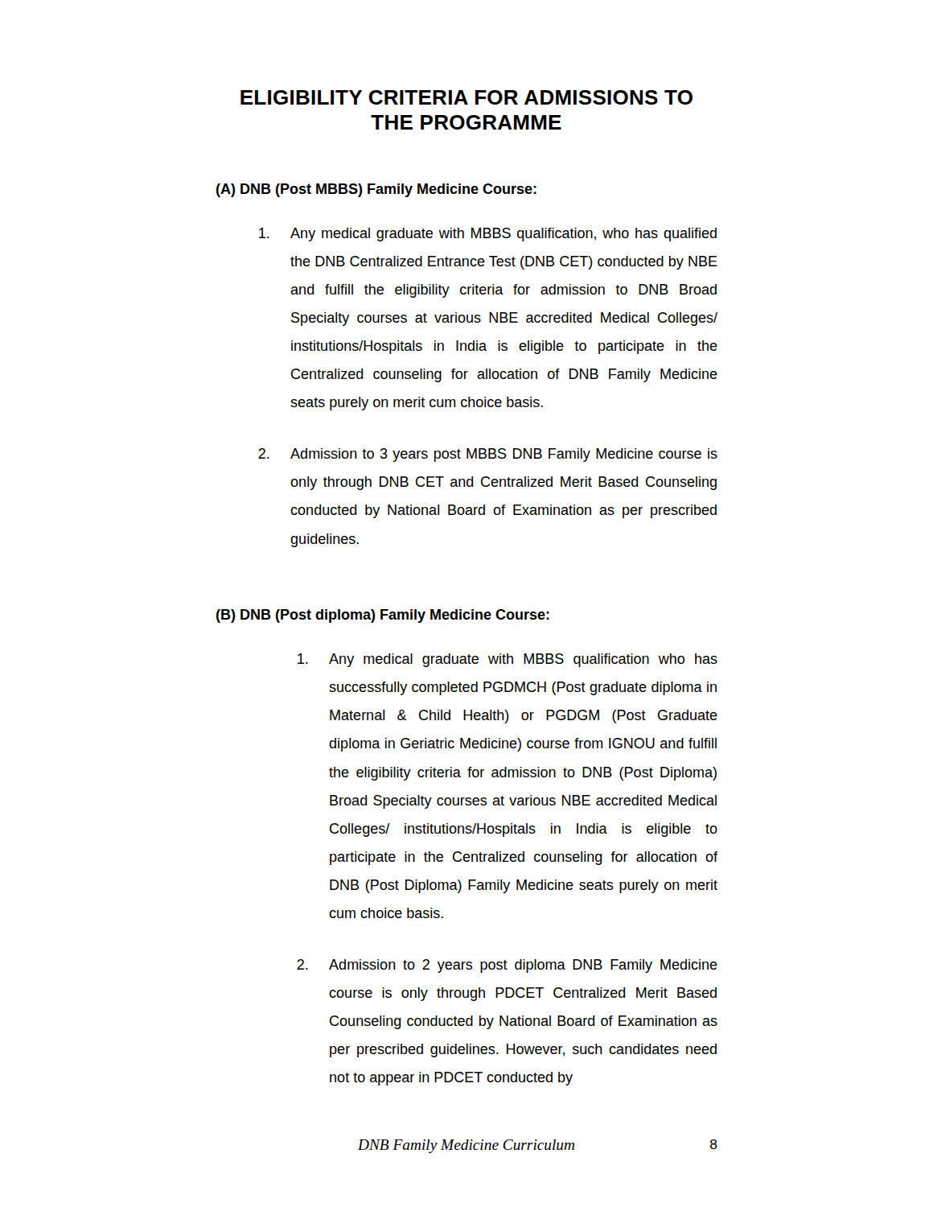ELIGIBILITY CRITERIA FOR ADMISSIONS TO THE PROGRAMME
(A) DNB (Post MBBS) Family Medicine Course:
Any medical graduate with MBBS qualification, who has qualified the DNB Centralized Entrance Test (DNB CET) conducted by NBE and fulfill the eligibility criteria for admission to DNB Broad Specialty courses at various NBE accredited Medical Colleges/ institutions/Hospitals in India is eligible to participate in the Centralized counseling for allocation of DNB Family Medicine seats purely on merit cum choice basis.
Admission to 3 years post MBBS DNB Family Medicine course is only through DNB CET and Centralized Merit Based Counseling conducted by National Board of Examination as per prescribed guidelines.
(B) DNB (Post diploma) Family Medicine Course:
Any medical graduate with MBBS qualification who has successfully completed PGDMCH (Post graduate diploma in Maternal & Child Health) or PGDGM (Post Graduate diploma in Geriatric Medicine) course from IGNOU and fulfill the eligibility criteria for admission to DNB (Post Diploma) Broad Specialty courses at various NBE accredited Medical Colleges/ institutions/Hospitals in India is eligible to participate in the Centralized counseling for allocation of DNB (Post Diploma) Family Medicine seats purely on merit cum choice basis.
Admission to 2 years post diploma DNB Family Medicine course is only through PDCET Centralized Merit Based Counseling conducted by National Board of Examination as per prescribed guidelines. However, such candidates need not to appear in PDCET conducted by
DNB Family Medicine Curriculum 8